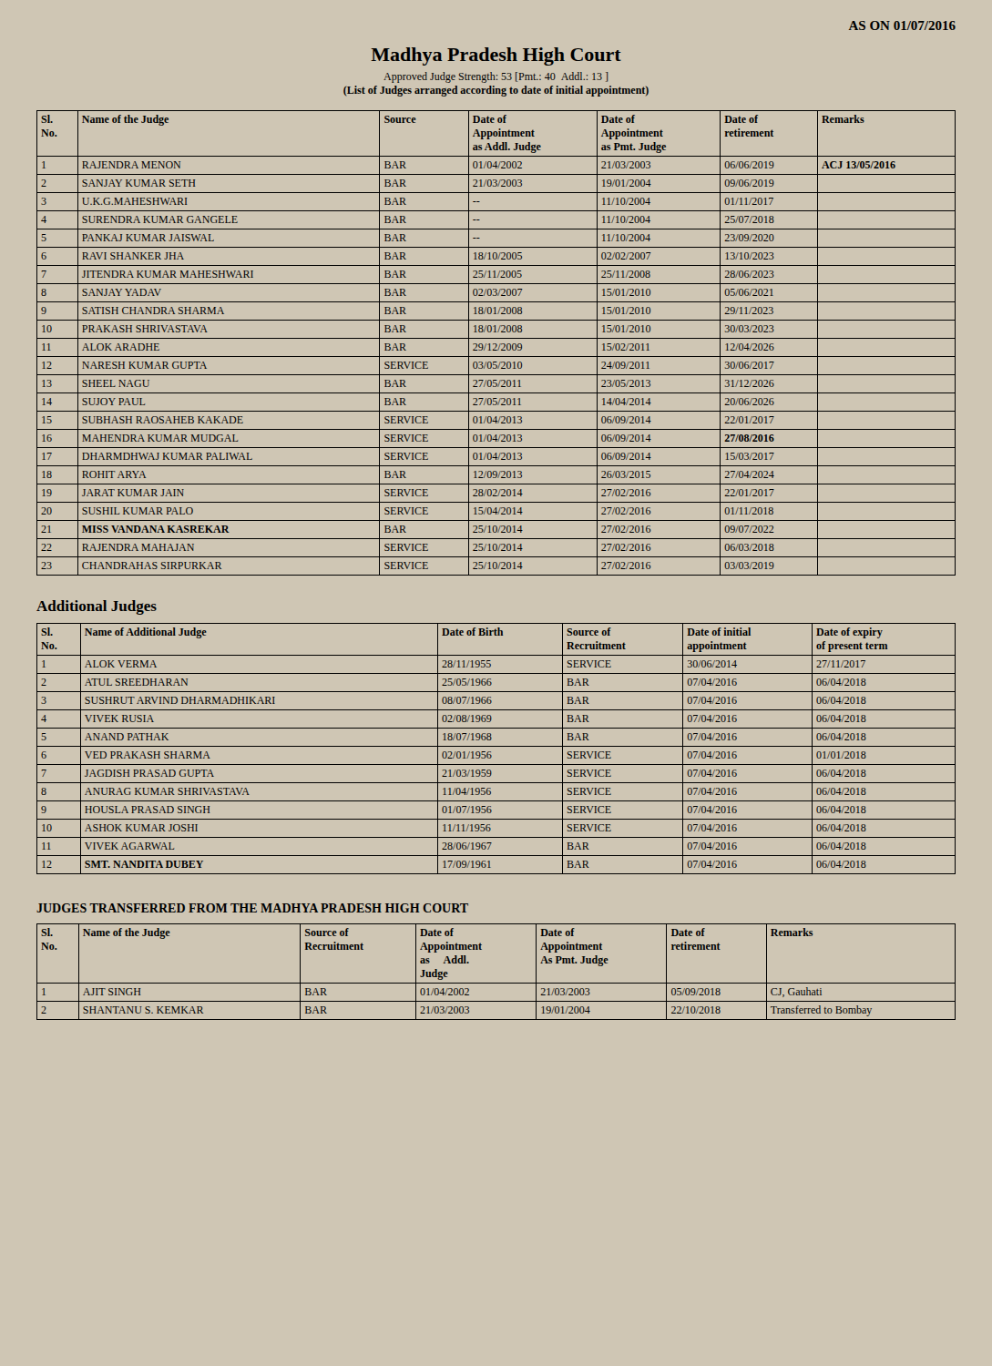AS ON 01/07/2016
Madhya Pradesh High Court
Approved Judge Strength: 53 [Pmt.: 40 Addl.: 13 ]
(List of Judges arranged according to date of initial appointment)
| Sl. No. | Name of the Judge | Source | Date of Appointment as Addl. Judge | Date of Appointment as Pmt. Judge | Date of retirement | Remarks |
| --- | --- | --- | --- | --- | --- | --- |
| 1 | RAJENDRA MENON | BAR | 01/04/2002 | 21/03/2003 | 06/06/2019 | ACJ 13/05/2016 |
| 2 | SANJAY KUMAR SETH | BAR | 21/03/2003 | 19/01/2004 | 09/06/2019 | |
| 3 | U.K.G.MAHESHWARI | BAR | -- | 11/10/2004 | 01/11/2017 | |
| 4 | SURENDRA KUMAR GANGELE | BAR | -- | 11/10/2004 | 25/07/2018 | |
| 5 | PANKAJ KUMAR JAISWAL | BAR | -- | 11/10/2004 | 23/09/2020 | |
| 6 | RAVI SHANKER JHA | BAR | 18/10/2005 | 02/02/2007 | 13/10/2023 | |
| 7 | JITENDRA KUMAR MAHESHWARI | BAR | 25/11/2005 | 25/11/2008 | 28/06/2023 | |
| 8 | SANJAY YADAV | BAR | 02/03/2007 | 15/01/2010 | 05/06/2021 | |
| 9 | SATISH CHANDRA SHARMA | BAR | 18/01/2008 | 15/01/2010 | 29/11/2023 | |
| 10 | PRAKASH SHRIVASTAVA | BAR | 18/01/2008 | 15/01/2010 | 30/03/2023 | |
| 11 | ALOK ARADHE | BAR | 29/12/2009 | 15/02/2011 | 12/04/2026 | |
| 12 | NARESH KUMAR GUPTA | SERVICE | 03/05/2010 | 24/09/2011 | 30/06/2017 | |
| 13 | SHEEL NAGU | BAR | 27/05/2011 | 23/05/2013 | 31/12/2026 | |
| 14 | SUJOY PAUL | BAR | 27/05/2011 | 14/04/2014 | 20/06/2026 | |
| 15 | SUBHASH RAOSAHEB KAKADE | SERVICE | 01/04/2013 | 06/09/2014 | 22/01/2017 | |
| 16 | MAHENDRA KUMAR MUDGAL | SERVICE | 01/04/2013 | 06/09/2014 | 27/08/2016 | |
| 17 | DHARMDHWAJ KUMAR PALIWAL | SERVICE | 01/04/2013 | 06/09/2014 | 15/03/2017 | |
| 18 | ROHIT ARYA | BAR | 12/09/2013 | 26/03/2015 | 27/04/2024 | |
| 19 | JARAT KUMAR JAIN | SERVICE | 28/02/2014 | 27/02/2016 | 22/01/2017 | |
| 20 | SUSHIL KUMAR PALO | SERVICE | 15/04/2014 | 27/02/2016 | 01/11/2018 | |
| 21 | MISS VANDANA KASREKAR | BAR | 25/10/2014 | 27/02/2016 | 09/07/2022 | |
| 22 | RAJENDRA MAHAJAN | SERVICE | 25/10/2014 | 27/02/2016 | 06/03/2018 | |
| 23 | CHANDRAHAS SIRPURKAR | SERVICE | 25/10/2014 | 27/02/2016 | 03/03/2019 | |
Additional Judges
| Sl. No. | Name of Additional Judge | Date of Birth | Source of Recruitment | Date of initial appointment | Date of expiry of present term |
| --- | --- | --- | --- | --- | --- |
| 1 | ALOK VERMA | 28/11/1955 | SERVICE | 30/06/2014 | 27/11/2017 |
| 2 | ATUL SREEDHARAN | 25/05/1966 | BAR | 07/04/2016 | 06/04/2018 |
| 3 | SUSHRUT ARVIND DHARMADHIKARI | 08/07/1966 | BAR | 07/04/2016 | 06/04/2018 |
| 4 | VIVEK RUSIA | 02/08/1969 | BAR | 07/04/2016 | 06/04/2018 |
| 5 | ANAND PATHAK | 18/07/1968 | BAR | 07/04/2016 | 06/04/2018 |
| 6 | VED PRAKASH SHARMA | 02/01/1956 | SERVICE | 07/04/2016 | 01/01/2018 |
| 7 | JAGDISH PRASAD GUPTA | 21/03/1959 | SERVICE | 07/04/2016 | 06/04/2018 |
| 8 | ANURAG KUMAR SHRIVASTAVA | 11/04/1956 | SERVICE | 07/04/2016 | 06/04/2018 |
| 9 | HOUSLA PRASAD SINGH | 01/07/1956 | SERVICE | 07/04/2016 | 06/04/2018 |
| 10 | ASHOK KUMAR JOSHI | 11/11/1956 | SERVICE | 07/04/2016 | 06/04/2018 |
| 11 | VIVEK AGARWAL | 28/06/1967 | BAR | 07/04/2016 | 06/04/2018 |
| 12 | SMT. NANDITA DUBEY | 17/09/1961 | BAR | 07/04/2016 | 06/04/2018 |
JUDGES TRANSFERRED FROM THE MADHYA PRADESH HIGH COURT
| Sl. No. | Name of the Judge | Source of Recruitment | Date of Appointment as Addl. Judge | Date of Appointment As Pmt. Judge | Date of retirement | Remarks |
| --- | --- | --- | --- | --- | --- | --- |
| 1 | AJIT SINGH | BAR | 01/04/2002 | 21/03/2003 | 05/09/2018 | CJ, Gauhati |
| 2 | SHANTANU S. KEMKAR | BAR | 21/03/2003 | 19/01/2004 | 22/10/2018 | Transferred to Bombay |